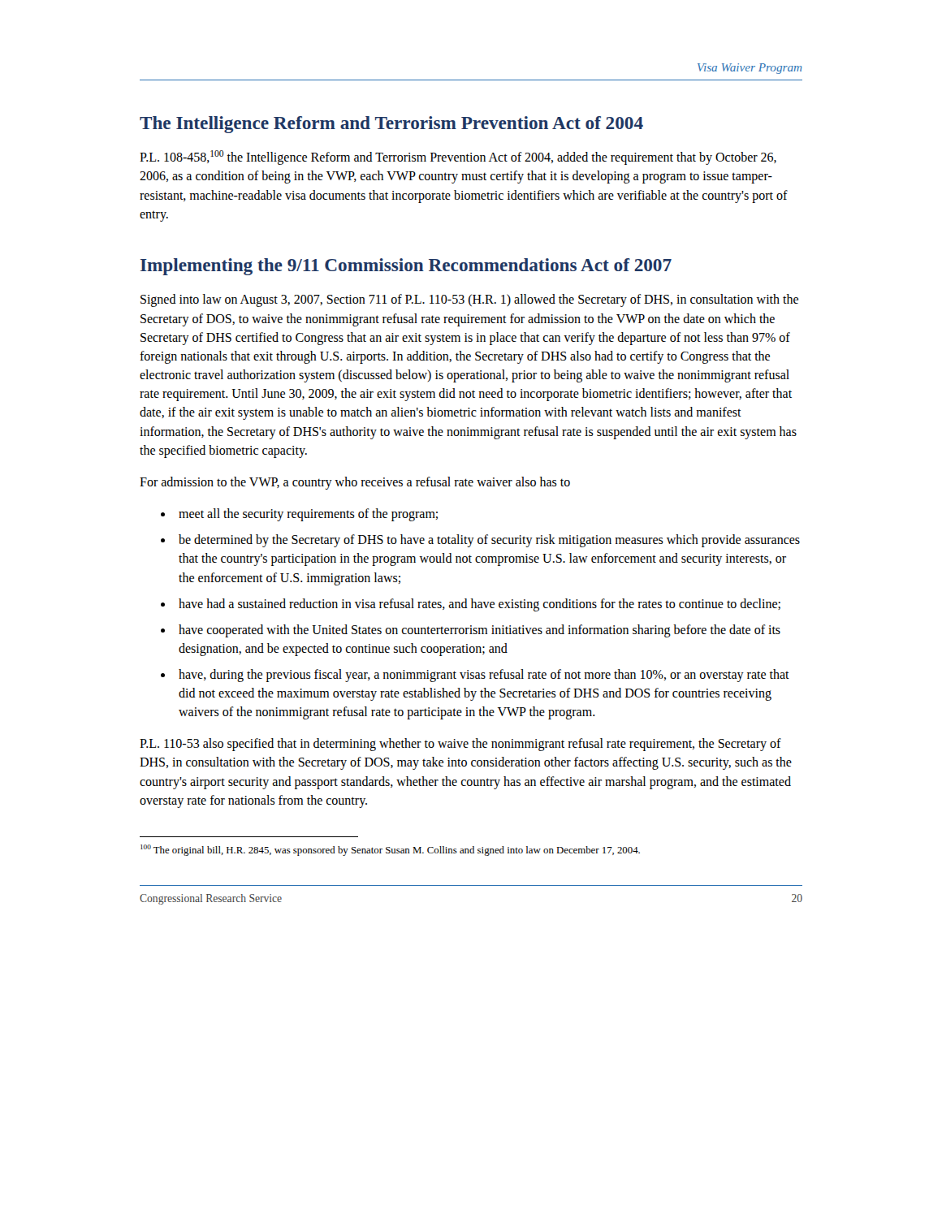Visa Waiver Program
The Intelligence Reform and Terrorism Prevention Act of 2004
P.L. 108-458,100 the Intelligence Reform and Terrorism Prevention Act of 2004, added the requirement that by October 26, 2006, as a condition of being in the VWP, each VWP country must certify that it is developing a program to issue tamper-resistant, machine-readable visa documents that incorporate biometric identifiers which are verifiable at the country's port of entry.
Implementing the 9/11 Commission Recommendations Act of 2007
Signed into law on August 3, 2007, Section 711 of P.L. 110-53 (H.R. 1) allowed the Secretary of DHS, in consultation with the Secretary of DOS, to waive the nonimmigrant refusal rate requirement for admission to the VWP on the date on which the Secretary of DHS certified to Congress that an air exit system is in place that can verify the departure of not less than 97% of foreign nationals that exit through U.S. airports. In addition, the Secretary of DHS also had to certify to Congress that the electronic travel authorization system (discussed below) is operational, prior to being able to waive the nonimmigrant refusal rate requirement. Until June 30, 2009, the air exit system did not need to incorporate biometric identifiers; however, after that date, if the air exit system is unable to match an alien's biometric information with relevant watch lists and manifest information, the Secretary of DHS's authority to waive the nonimmigrant refusal rate is suspended until the air exit system has the specified biometric capacity.
For admission to the VWP, a country who receives a refusal rate waiver also has to
meet all the security requirements of the program;
be determined by the Secretary of DHS to have a totality of security risk mitigation measures which provide assurances that the country's participation in the program would not compromise U.S. law enforcement and security interests, or the enforcement of U.S. immigration laws;
have had a sustained reduction in visa refusal rates, and have existing conditions for the rates to continue to decline;
have cooperated with the United States on counterterrorism initiatives and information sharing before the date of its designation, and be expected to continue such cooperation; and
have, during the previous fiscal year, a nonimmigrant visas refusal rate of not more than 10%, or an overstay rate that did not exceed the maximum overstay rate established by the Secretaries of DHS and DOS for countries receiving waivers of the nonimmigrant refusal rate to participate in the VWP the program.
P.L. 110-53 also specified that in determining whether to waive the nonimmigrant refusal rate requirement, the Secretary of DHS, in consultation with the Secretary of DOS, may take into consideration other factors affecting U.S. security, such as the country's airport security and passport standards, whether the country has an effective air marshal program, and the estimated overstay rate for nationals from the country.
100 The original bill, H.R. 2845, was sponsored by Senator Susan M. Collins and signed into law on December 17, 2004.
Congressional Research Service 20